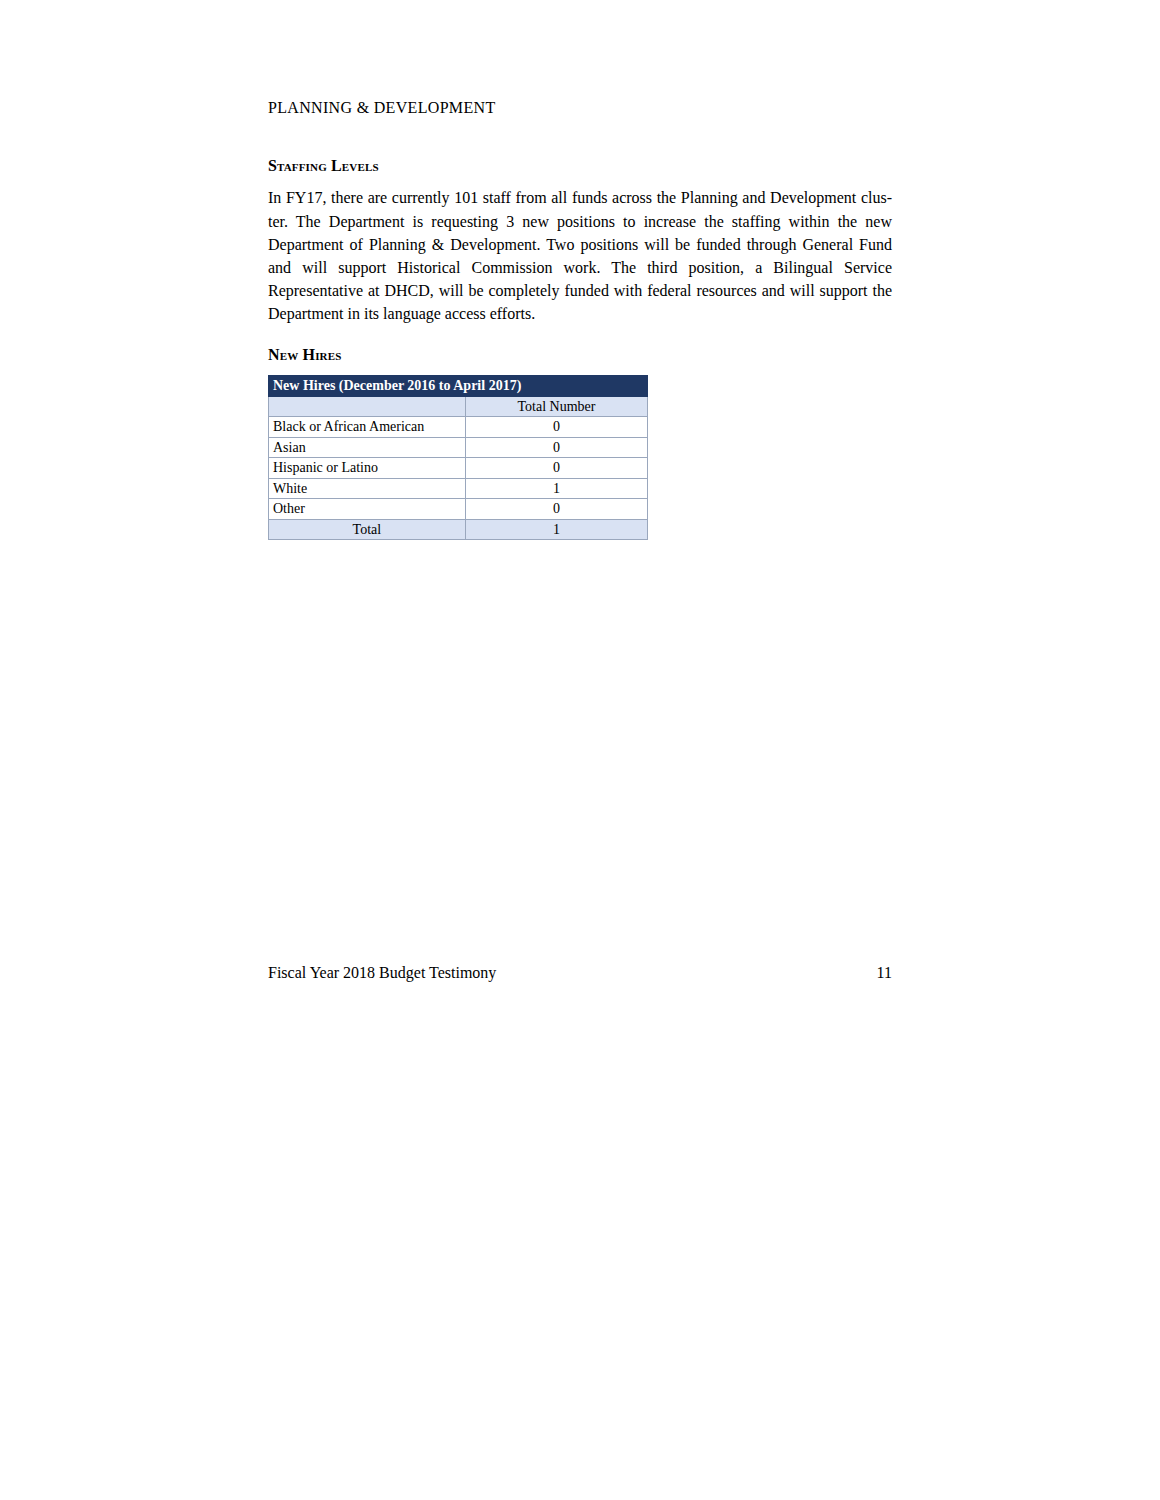PLANNING & DEVELOPMENT
Staffing Levels
In FY17, there are currently 101 staff from all funds across the Planning and Development cluster. The Department is requesting 3 new positions to increase the staffing within the new Department of Planning & Development. Two positions will be funded through General Fund and will support Historical Commission work. The third position, a Bilingual Service Representative at DHCD, will be completely funded with federal resources and will support the Department in its language access efforts.
New Hires
| New Hires (December 2016 to April 2017) |
| --- |
| | Total Number |
| Black or African American | 0 |
| Asian | 0 |
| Hispanic or Latino | 0 |
| White | 1 |
| Other | 0 |
| Total | 1 |
Fiscal Year 2018 Budget Testimony 11